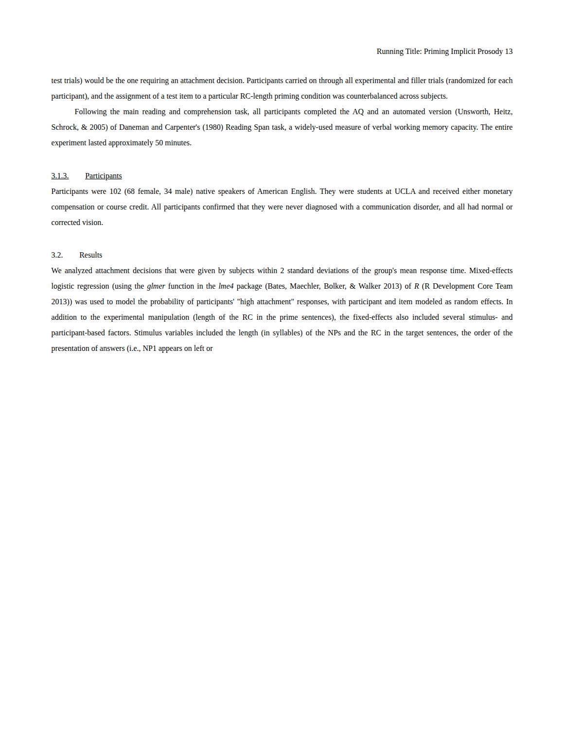Running Title: Priming Implicit Prosody 13
test trials) would be the one requiring an attachment decision. Participants carried on through all experimental and filler trials (randomized for each participant), and the assignment of a test item to a particular RC-length priming condition was counterbalanced across subjects.
Following the main reading and comprehension task, all participants completed the AQ and an automated version (Unsworth, Heitz, Schrock, & 2005) of Daneman and Carpenter's (1980) Reading Span task, a widely-used measure of verbal working memory capacity. The entire experiment lasted approximately 50 minutes.
3.1.3. Participants
Participants were 102 (68 female, 34 male) native speakers of American English. They were students at UCLA and received either monetary compensation or course credit. All participants confirmed that they were never diagnosed with a communication disorder, and all had normal or corrected vision.
3.2. Results
We analyzed attachment decisions that were given by subjects within 2 standard deviations of the group's mean response time. Mixed-effects logistic regression (using the glmer function in the lme4 package (Bates, Maechler, Bolker, & Walker 2013) of R (R Development Core Team 2013)) was used to model the probability of participants' "high attachment" responses, with participant and item modeled as random effects. In addition to the experimental manipulation (length of the RC in the prime sentences), the fixed-effects also included several stimulus- and participant-based factors. Stimulus variables included the length (in syllables) of the NPs and the RC in the target sentences, the order of the presentation of answers (i.e., NP1 appears on left or